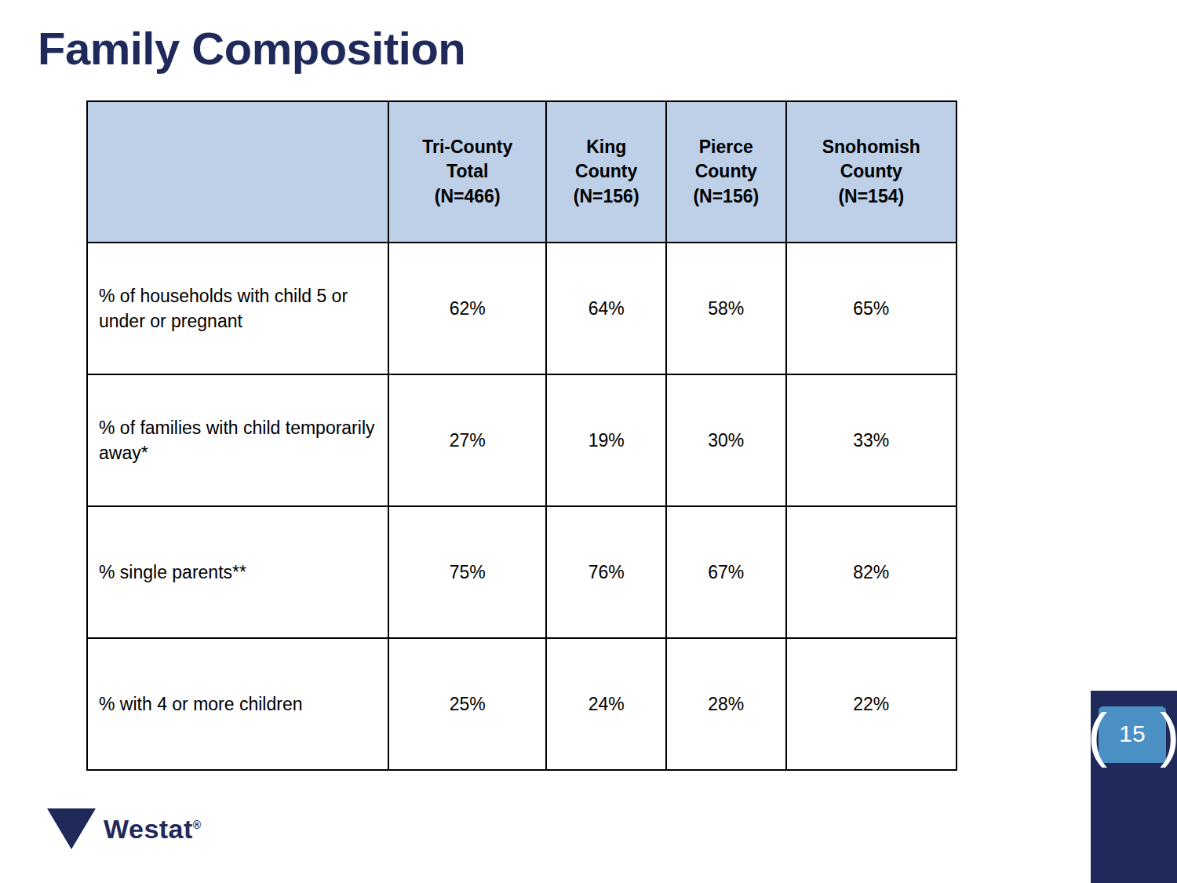Family Composition
| | Tri-County Total (N=466) | King County (N=156) | Pierce County (N=156) | Snohomish County (N=154) |
| --- | --- | --- | --- | --- |
| % of households with child 5 or under or pregnant | 62% | 64% | 58% | 65% |
| % of families with child temporarily away* | 27% | 19% | 30% | 33% |
| % single parents** | 75% | 76% | 67% | 82% |
| % with 4 or more children | 25% | 24% | 28% | 22% |
(
)
15
Westat®